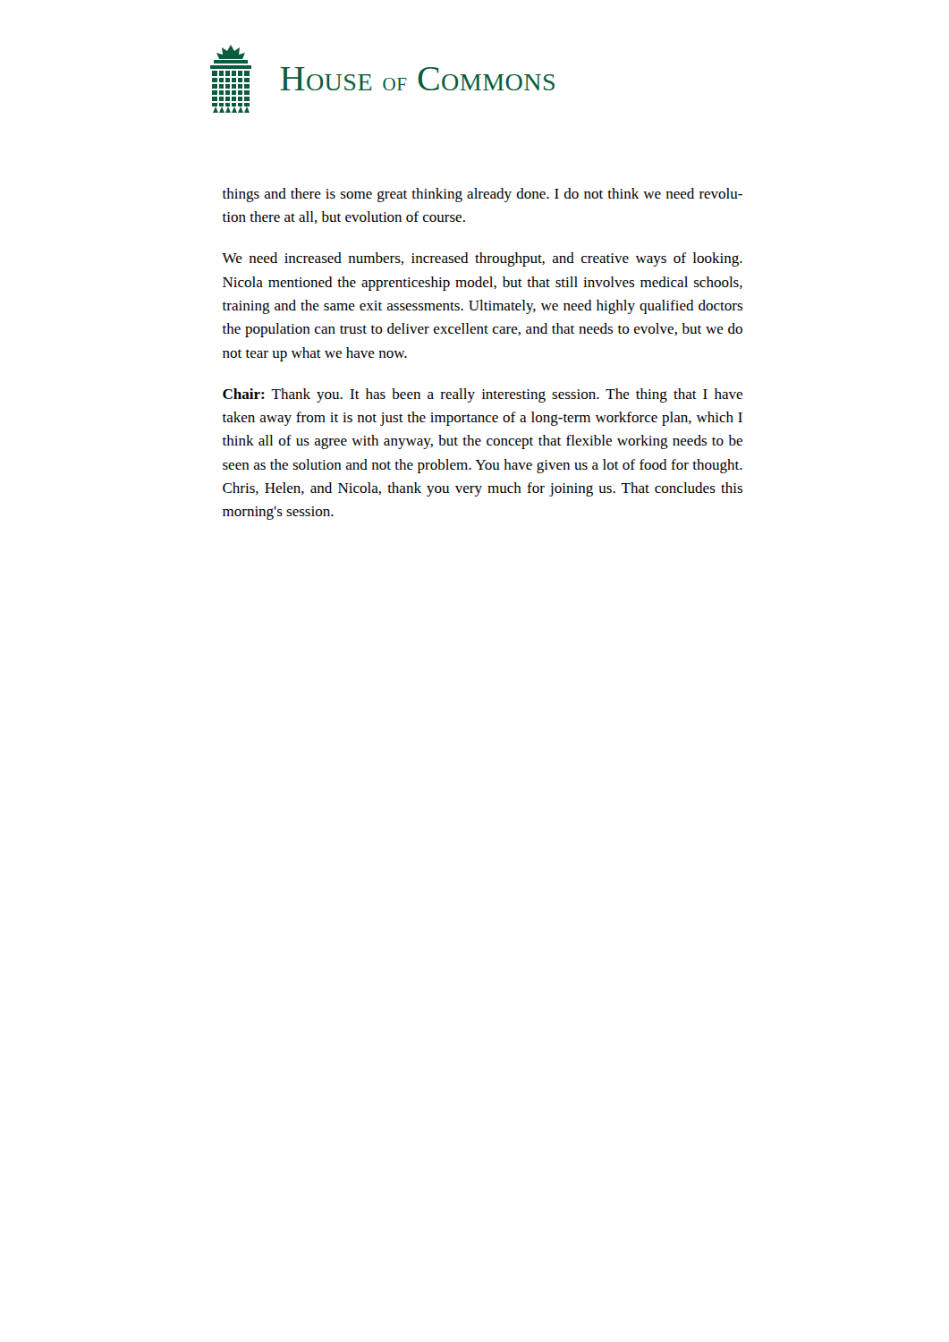House of Commons
things and there is some great thinking already done. I do not think we need revolution there at all, but evolution of course.
We need increased numbers, increased throughput, and creative ways of looking. Nicola mentioned the apprenticeship model, but that still involves medical schools, training and the same exit assessments. Ultimately, we need highly qualified doctors the population can trust to deliver excellent care, and that needs to evolve, but we do not tear up what we have now.
Chair: Thank you. It has been a really interesting session. The thing that I have taken away from it is not just the importance of a long-term workforce plan, which I think all of us agree with anyway, but the concept that flexible working needs to be seen as the solution and not the problem. You have given us a lot of food for thought. Chris, Helen, and Nicola, thank you very much for joining us. That concludes this morning's session.